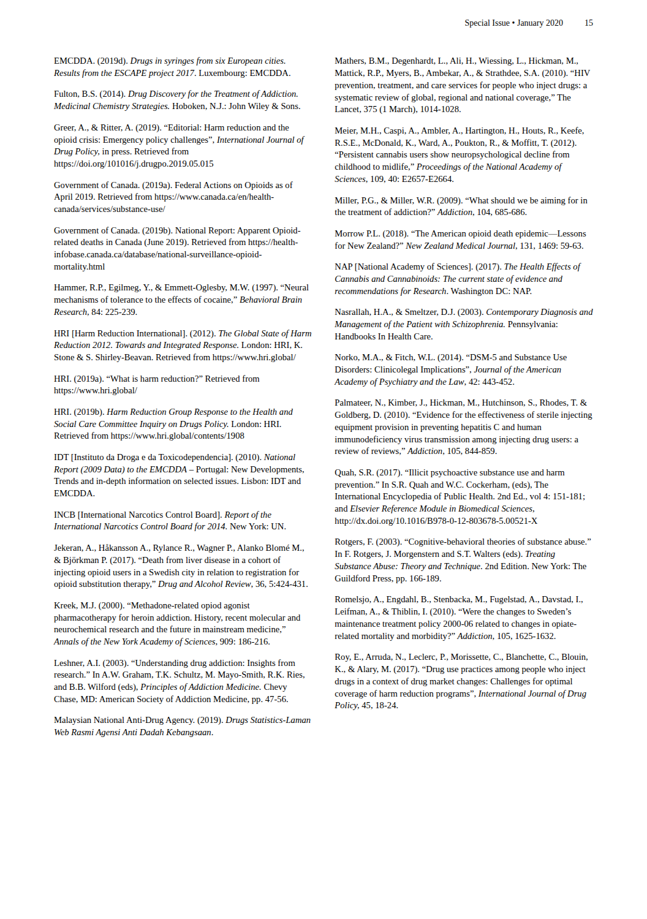Special Issue • January 202015
EMCDDA. (2019d). Drugs in syringes from six European cities. Results from the ESCAPE project 2017. Luxembourg: EMCDDA.
Fulton, B.S. (2014). Drug Discovery for the Treatment of Addiction. Medicinal Chemistry Strategies. Hoboken, N.J.: John Wiley & Sons.
Greer, A., & Ritter, A. (2019). “Editorial: Harm reduction and the opioid crisis: Emergency policy challenges”, International Journal of Drug Policy, in press. Retrieved from https://doi.org/101016/j.drugpo.2019.05.015
Government of Canada. (2019a). Federal Actions on Opioids as of April 2019. Retrieved from https://www.canada.ca/en/health-canada/services/substance-use/
Government of Canada. (2019b). National Report: Apparent Opioid-related deaths in Canada (June 2019). Retrieved from https://health-infobase.canada.ca/database/national-surveillance-opioid-mortality.html
Hammer, R.P., Egilmeg, Y., & Emmett-Oglesby, M.W. (1997). “Neural mechanisms of tolerance to the effects of cocaine,” Behavioral Brain Research, 84: 225-239.
HRI [Harm Reduction International]. (2012). The Global State of Harm Reduction 2012. Towards and Integrated Response. London: HRI, K. Stone & S. Shirley-Beavan. Retrieved from https://www.hri.global/
HRI. (2019a). “What is harm reduction?” Retrieved from https://www.hri.global/
HRI. (2019b). Harm Reduction Group Response to the Health and Social Care Committee Inquiry on Drugs Policy. London: HRI. Retrieved from https://www.hri.global/contents/1908
IDT [Instituto da Droga e da Toxicodependencia]. (2010). National Report (2009 Data) to the EMCDDA – Portugal: New Developments, Trends and in-depth information on selected issues. Lisbon: IDT and EMCDDA.
INCB [International Narcotics Control Board]. Report of the International Narcotics Control Board for 2014. New York: UN.
Jekeran, A., Håkansson A., Rylance R., Wagner P., Alanko Blomé M., & Björkman P. (2017). “Death from liver disease in a cohort of injecting opioid users in a Swedish city in relation to registration for opioid substitution therapy,” Drug and Alcohol Review, 36, 5:424-431.
Kreek, M.J. (2000). “Methadone-related opiod agonist pharmacotherapy for heroin addiction. History, recent molecular and neurochemical research and the future in mainstream medicine,” Annals of the New York Academy of Sciences, 909: 186-216.
Leshner, A.I. (2003). “Understanding drug addiction: Insights from research.” In A.W. Graham, T.K. Schultz, M. Mayo-Smith, R.K. Ries, and B.B. Wilford (eds), Principles of Addiction Medicine. Chevy Chase, MD: American Society of Addiction Medicine, pp. 47-56.
Malaysian National Anti-Drug Agency. (2019). Drugs Statistics-Laman Web Rasmi Agensi Anti Dadah Kebangsaan.
Mathers, B.M., Degenhardt, L., Ali, H., Wiessing, L., Hickman, M., Mattick, R.P., Myers, B., Ambekar, A., & Strathdee, S.A. (2010). “HIV prevention, treatment, and care services for people who inject drugs: a systematic review of global, regional and national coverage,” The Lancet, 375 (1 March), 1014-1028.
Meier, M.H., Caspi, A., Ambler, A., Hartington, H., Houts, R., Keefe, R.S.E., McDonald, K., Ward, A., Poukton, R., & Moffitt, T. (2012). “Persistent cannabis users show neuropsychological decline from childhood to midlife,” Proceedings of the National Academy of Sciences, 109, 40: E2657-E2664.
Miller, P.G., & Miller, W.R. (2009). “What should we be aiming for in the treatment of addiction?” Addiction, 104, 685-686.
Morrow P.L. (2018). “The American opioid death epidemic—Lessons for New Zealand?” New Zealand Medical Journal, 131, 1469: 59-63.
NAP [National Academy of Sciences]. (2017). The Health Effects of Cannabis and Cannabinoids: The current state of evidence and recommendations for Research. Washington DC: NAP.
Nasrallah, H.A., & Smeltzer, D.J. (2003). Contemporary Diagnosis and Management of the Patient with Schizophrenia. Pennsylvania: Handbooks In Health Care.
Norko, M.A., & Fitch, W.L. (2014). “DSM-5 and Substance Use Disorders: Clinicolegal Implications”, Journal of the American Academy of Psychiatry and the Law, 42: 443-452.
Palmateer, N., Kimber, J., Hickman, M., Hutchinson, S., Rhodes, T. & Goldberg, D. (2010). “Evidence for the effectiveness of sterile injecting equipment provision in preventing hepatitis C and human immunodeficiency virus transmission among injecting drug users: a review of reviews,” Addiction, 105, 844-859.
Quah, S.R. (2017). “Illicit psychoactive substance use and harm prevention.” In S.R. Quah and W.C. Cockerham, (eds), The International Encyclopedia of Public Health. 2nd Ed., vol 4: 151-181; and Elsevier Reference Module in Biomedical Sciences, http://dx.doi.org/10.1016/B978-0-12-803678-5.00521-X
Rotgers, F. (2003). “Cognitive-behavioral theories of substance abuse.” In F. Rotgers, J. Morgenstern and S.T. Walters (eds). Treating Substance Abuse: Theory and Technique. 2nd Edition. New York: The Guildford Press, pp. 166-189.
Romelsjo, A., Engdahl, B., Stenbacka, M., Fugelstad, A., Davstad, I., Leifman, A., & Thiblin, I. (2010). “Were the changes to Sweden’s maintenance treatment policy 2000-06 related to changes in opiate-related mortality and morbidity?” Addiction, 105, 1625-1632.
Roy, E., Arruda, N., Leclerc, P., Morissette, C., Blanchette, C., Blouin, K., & Alary, M. (2017). “Drug use practices among people who inject drugs in a context of drug market changes: Challenges for optimal coverage of harm reduction programs”, International Journal of Drug Policy, 45, 18-24.